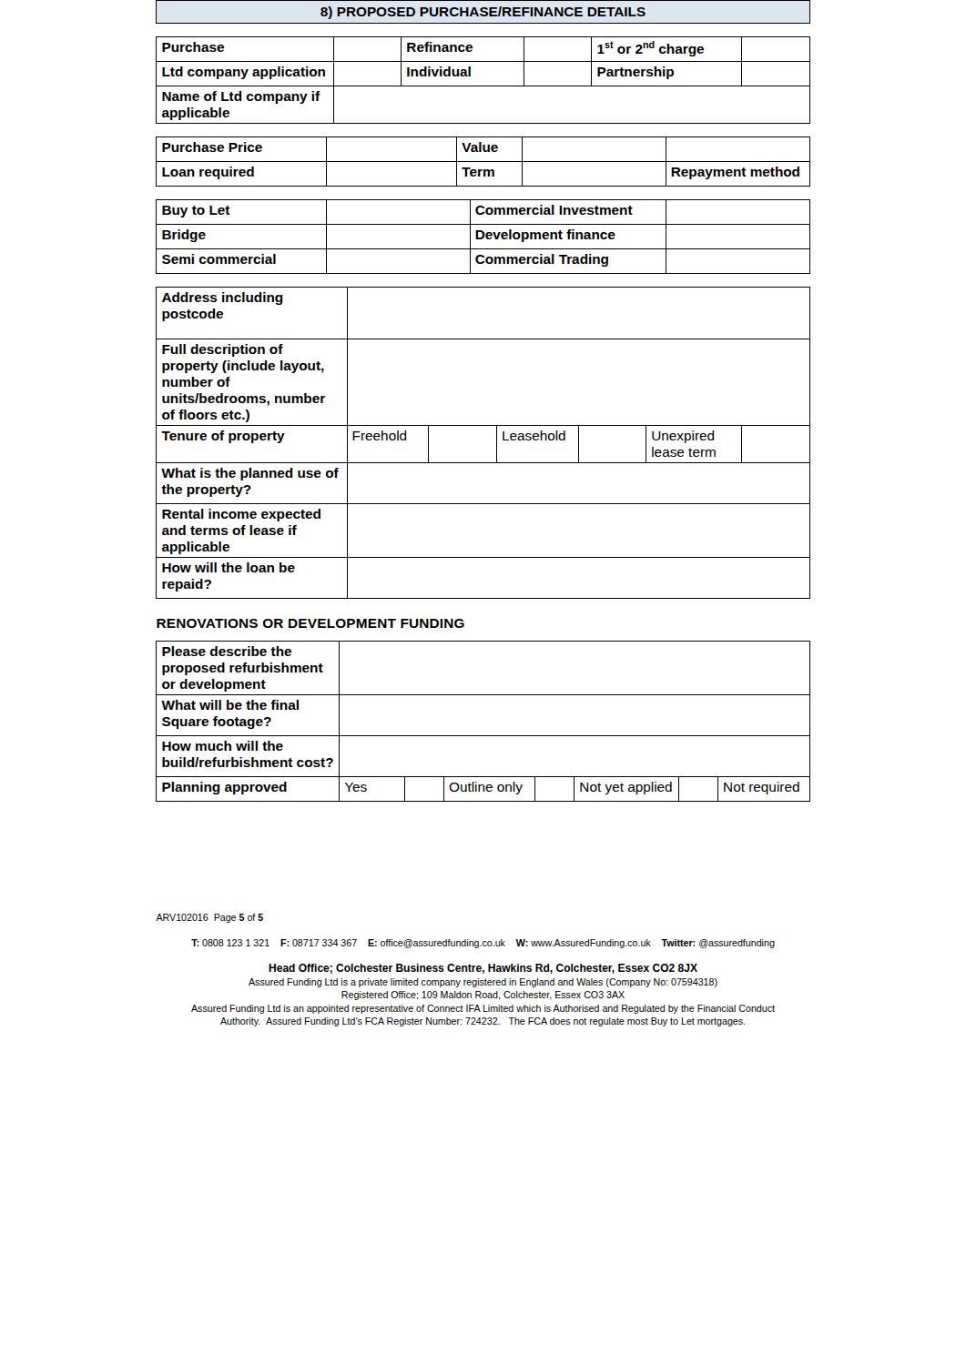8) PROPOSED PURCHASE/REFINANCE DETAILS
| Purchase | | Refinance | | 1 st or 2 nd charge | |
| Ltd company application | | Individual | | Partnership | |
| Name of Ltd company if applicable | |
| Purchase Price | | Value | | |
| Loan required | | Term | | Repayment method |
| Buy to Let | | Commercial Investment | |
| Bridge | | Development finance | |
| Semi commercial | | Commercial Trading | |
| Address including postcode | |
| Full description of property (include layout, number of units/bedrooms, number of floors etc.) | |
| Tenure of property | Freehold | | Leasehold | | Unexpired lease term | |
| What is the planned use of the property? | |
| Rental income expected and terms of lease if applicable | |
| How will the loan be repaid? | |
RENOVATIONS OR DEVELOPMENT FUNDING
| Please describe the proposed refurbishment or development | |
| What will be the final Square footage? | |
| How much will the build/refurbishment cost? | |
| Planning approved | Yes | | Outline only | | Not yet applied | | Not required |
ARV102016 Page 5 of 5
T: 0808 123 1 321 F: 08717 334 367 E: office@assuredfunding.co.uk W: www.AssuredFunding.co.uk Twitter: @assuredfunding
Head Office; Colchester Business Centre, Hawkins Rd, Colchester, Essex CO2 8JX
Assured Funding Ltd is a private limited company registered in England and Wales (Company No: 07594318)
Registered Office; 109 Maldon Road, Colchester, Essex CO3 3AX
Assured Funding Ltd is an appointed representative of Connect IFA Limited which is Authorised and Regulated by the Financial Conduct Authority. Assured Funding Ltd’s FCA Register Number: 724232. The FCA does not regulate most Buy to Let mortgages.